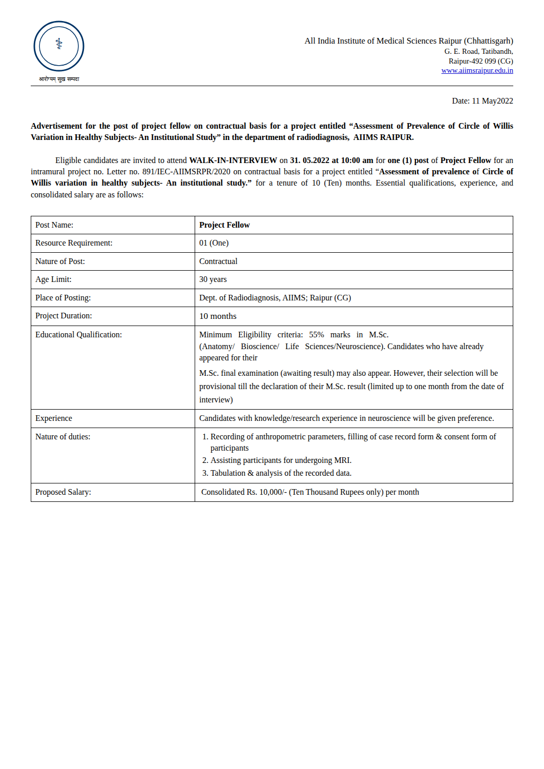आरोग्यम् सुख सम्पदा
All India Institute of Medical Sciences Raipur (Chhattisgarh)
G. E. Road, Tatibandh,
Raipur-492 099 (CG)
www.aiimsraipur.edu.in
Date: 11 May2022
Advertisement for the post of project fellow on contractual basis for a project entitled “Assessment of Prevalence of Circle of Willis Variation in Healthy Subjects- An Institutional Study” in the department of radiodiagnosis, AIIMS RAIPUR.
Eligible candidates are invited to attend WALK-IN-INTERVIEW on 31. 05.2022 at 10:00 am for one (1) post of Project Fellow for an intramural project no. Letter no. 891/IEC-AIIMSRPR/2020 on contractual basis for a project entitled “Assessment of prevalence of Circle of Willis variation in healthy subjects- An institutional study.” for a tenure of 10 (Ten) months. Essential qualifications, experience, and consolidated salary are as follows:
| Post Name: | Project Fellow |
| Resource Requirement: | 01 (One) |
| Nature of Post: | Contractual |
| Age Limit: | 30 years |
| Place of Posting: | Dept. of Radiodiagnosis, AIIMS; Raipur (CG) |
| Project Duration: | 10 months |
| Educational Qualification: | Minimum Eligibility criteria: 55% marks in M.Sc. (Anatomy/ Bioscience/ Life Sciences/Neuroscience). Candidates who have already appeared for their M.Sc. final examination (awaiting result) may also appear. However, their selection will be provisional till the declaration of their M.Sc. result (limited up to one month from the date of interview) |
| Experience | Candidates with knowledge/research experience in neuroscience will be given preference. |
| Nature of duties: | Recording of anthropometric parameters, filling of case record form & consent form of participants Assisting participants for undergoing MRI. Tabulation & analysis of the recorded data. |
| Proposed Salary: | Consolidated Rs. 10,000/- (Ten Thousand Rupees only) per month |